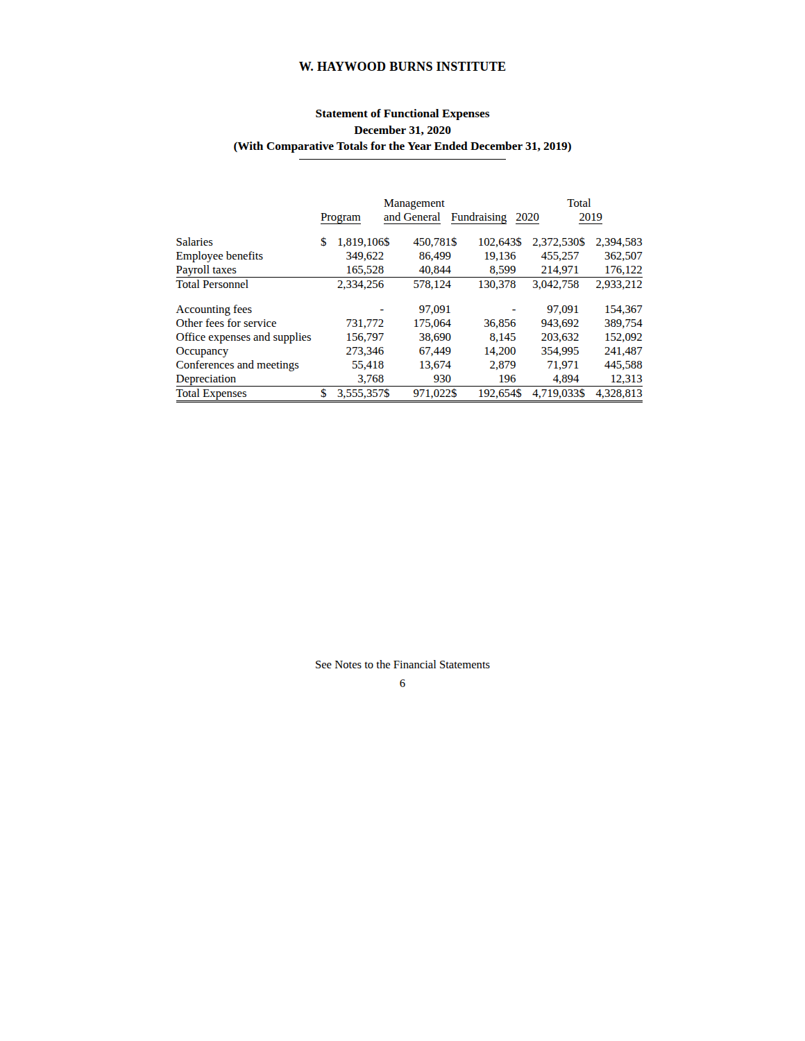W. HAYWOOD BURNS INSTITUTE
Statement of Functional Expenses
December 31, 2020
(With Comparative Totals for the Year Ended December 31, 2019)
| | | Management | | Total |
| | Program | and General | Fundraising | 2020 | 2019 |
| Salaries | $ | 1,819,106 | $ | 450,781 | $ | 102,643 | $ | 2,372,530 | $ | 2,394,583 |
| Employee benefits | | 349,622 | | 86,499 | | 19,136 | | 455,257 | | 362,507 |
| Payroll taxes | | 165,528 | | 40,844 | | 8,599 | | 214,971 | | 176,122 |
| Total Personnel | | 2,334,256 | | 578,124 | | 130,378 | | 3,042,758 | | 2,933,212 |
| Accounting fees | | - | | 97,091 | | - | | 97,091 | | 154,367 |
| Other fees for service | | 731,772 | | 175,064 | | 36,856 | | 943,692 | | 389,754 |
| Office expenses and supplies | | 156,797 | | 38,690 | | 8,145 | | 203,632 | | 152,092 |
| Occupancy | | 273,346 | | 67,449 | | 14,200 | | 354,995 | | 241,487 |
| Conferences and meetings | | 55,418 | | 13,674 | | 2,879 | | 71,971 | | 445,588 |
| Depreciation | | 3,768 | | 930 | | 196 | | 4,894 | | 12,313 |
| Total Expenses | $ | 3,555,357 | $ | 971,022 | $ | 192,654 | $ | 4,719,033 | $ | 4,328,813 |
See Notes to the Financial Statements
6